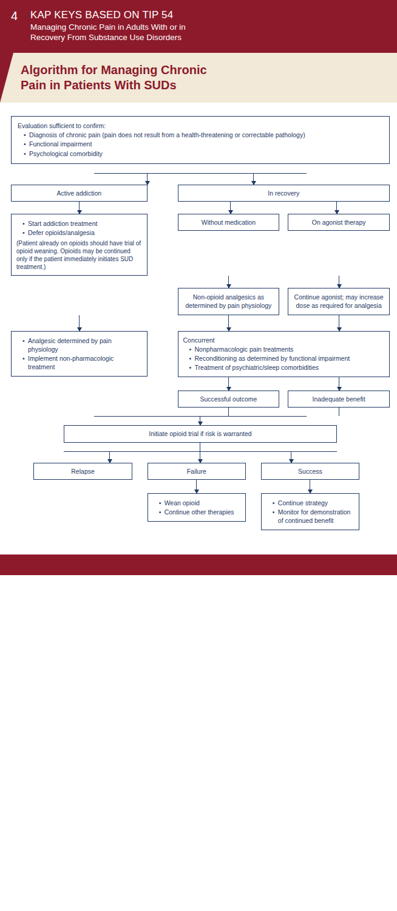4
KAP KEYS BASED ON TIP 54
Managing Chronic Pain in Adults With or in
Recovery From Substance Use Disorders
Algorithm for Managing Chronic
Pain in Patients With SUDs
Evaluation sufficient to confirm:
Diagnosis of chronic pain (pain does not result from a health-threatening or correctable pathology)
Functional impairment
Psychological comorbidity
| Active addiction | | In recovery |
| Start addiction treatment Defer opioids/analgesia (Patient already on opioids should have trial of opioid weaning. Opioids may be continued only if the patient immediately initiates SUD treatment.) | | / Without medication / / On agonist therapy / |
| | | / Non-opioid analgesics as determined by pain physiology / / Continue agonist; may increase dose as required for analgesia / |
| Analgesic determined by pain physiology Implement non-pharmacologic treatment | | Concurrent Nonpharmacologic pain treatments Reconditioning as determined by functional impairment Treatment of psychiatric/sleep comorbidities |
| | | / Successful outcome / / Inadequate benefit / |
| | Initiate opioid trial if risk is warranted | |
| | Relapse | | Failure | | Success | |
| | | | Wean opioid Continue other therapies | | Continue strategy Monitor for demonstration of continued benefit | |